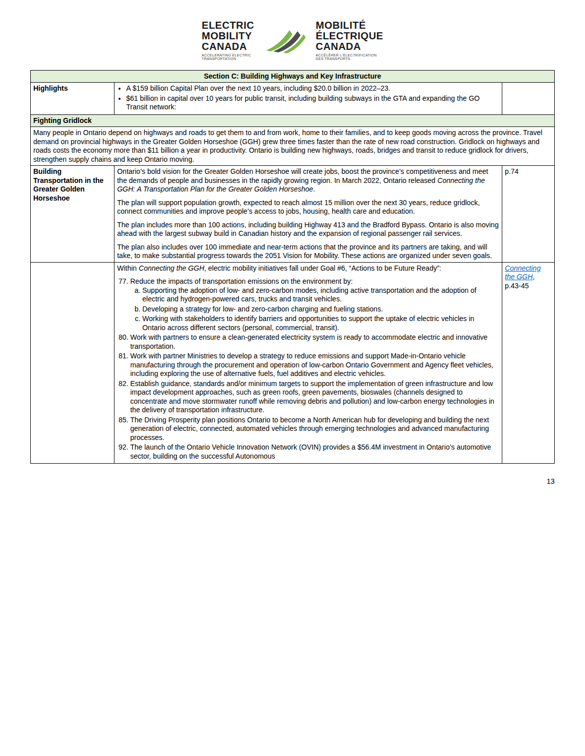ELECTRIC
MOBILITY
CANADA
ACCELERATING ELECTRIC
TRANSPORTATION
MOBILITÉ
ÉLECTRIQUE
CANADA
ACCÉLÉRER L'ÉLECTRIFICATION
DES TRANSPORTS
| Section C: Building Highways and Key Infrastructure |
| Highlights | A $159 billion Capital Plan over the next 10 years, including $20.0 billion in 2022–23. $61 billion in capital over 10 years for public transit, including building subways in the GTA and expanding the GO Transit network: | |
| Fighting Gridlock |
| Many people in Ontario depend on highways and roads to get them to and from work, home to their families, and to keep goods moving across the province. Travel demand on provincial highways in the Greater Golden Horseshoe (GGH) grew three times faster than the rate of new road construction. Gridlock on highways and roads costs the economy more than $11 billion a year in productivity. Ontario is building new highways, roads, bridges and transit to reduce gridlock for drivers, strengthen supply chains and keep Ontario moving. |
| Building Transportation in the Greater Golden Horseshoe | Ontario’s bold vision for the Greater Golden Horseshoe will create jobs, boost the province’s competitiveness and meet the demands of people and businesses in the rapidly growing region. In March 2022, Ontario released Connecting the GGH: A Transportation Plan for the Greater Golden Horseshoe . The plan will support population growth, expected to reach almost 15 million over the next 30 years, reduce gridlock, connect communities and improve people’s access to jobs, housing, health care and education. The plan includes more than 100 actions, including building Highway 413 and the Bradford Bypass. Ontario is also moving ahead with the largest subway build in Canadian history and the expansion of regional passenger rail services. The plan also includes over 100 immediate and near-term actions that the province and its partners are taking, and will take, to make substantial progress towards the 2051 Vision for Mobility. These actions are organized under seven goals. | p.74 |
| | Within Connecting the GGH , electric mobility initiatives fall under Goal #6, “Actions to be Future Ready”: Reduce the impacts of transportation emissions on the environment by: Supporting the adoption of low- and zero-carbon modes, including active transportation and the adoption of electric and hydrogen-powered cars, trucks and transit vehicles. Developing a strategy for low- and zero-carbon charging and fueling stations. Working with stakeholders to identify barriers and opportunities to support the uptake of electric vehicles in Ontario across different sectors (personal, commercial, transit). Work with partners to ensure a clean-generated electricity system is ready to accommodate electric and innovative transportation. Work with partner Ministries to develop a strategy to reduce emissions and support Made-in-Ontario vehicle manufacturing through the procurement and operation of low-carbon Ontario Government and Agency fleet vehicles, including exploring the use of alternative fuels, fuel additives and electric vehicles. Establish guidance, standards and/or minimum targets to support the implementation of green infrastructure and low impact development approaches, such as green roofs, green pavements, bioswales (channels designed to concentrate and move stormwater runoff while removing debris and pollution) and low-carbon energy technologies in the delivery of transportation infrastructure. The Driving Prosperity plan positions Ontario to become a North American hub for developing and building the next generation of electric, connected, automated vehicles through emerging technologies and advanced manufacturing processes. The launch of the Ontario Vehicle Innovation Network (OVIN) provides a $56.4M investment in Ontario’s automotive sector, building on the successful Autonomous | Connecting the GGH , p.43-45 |
13